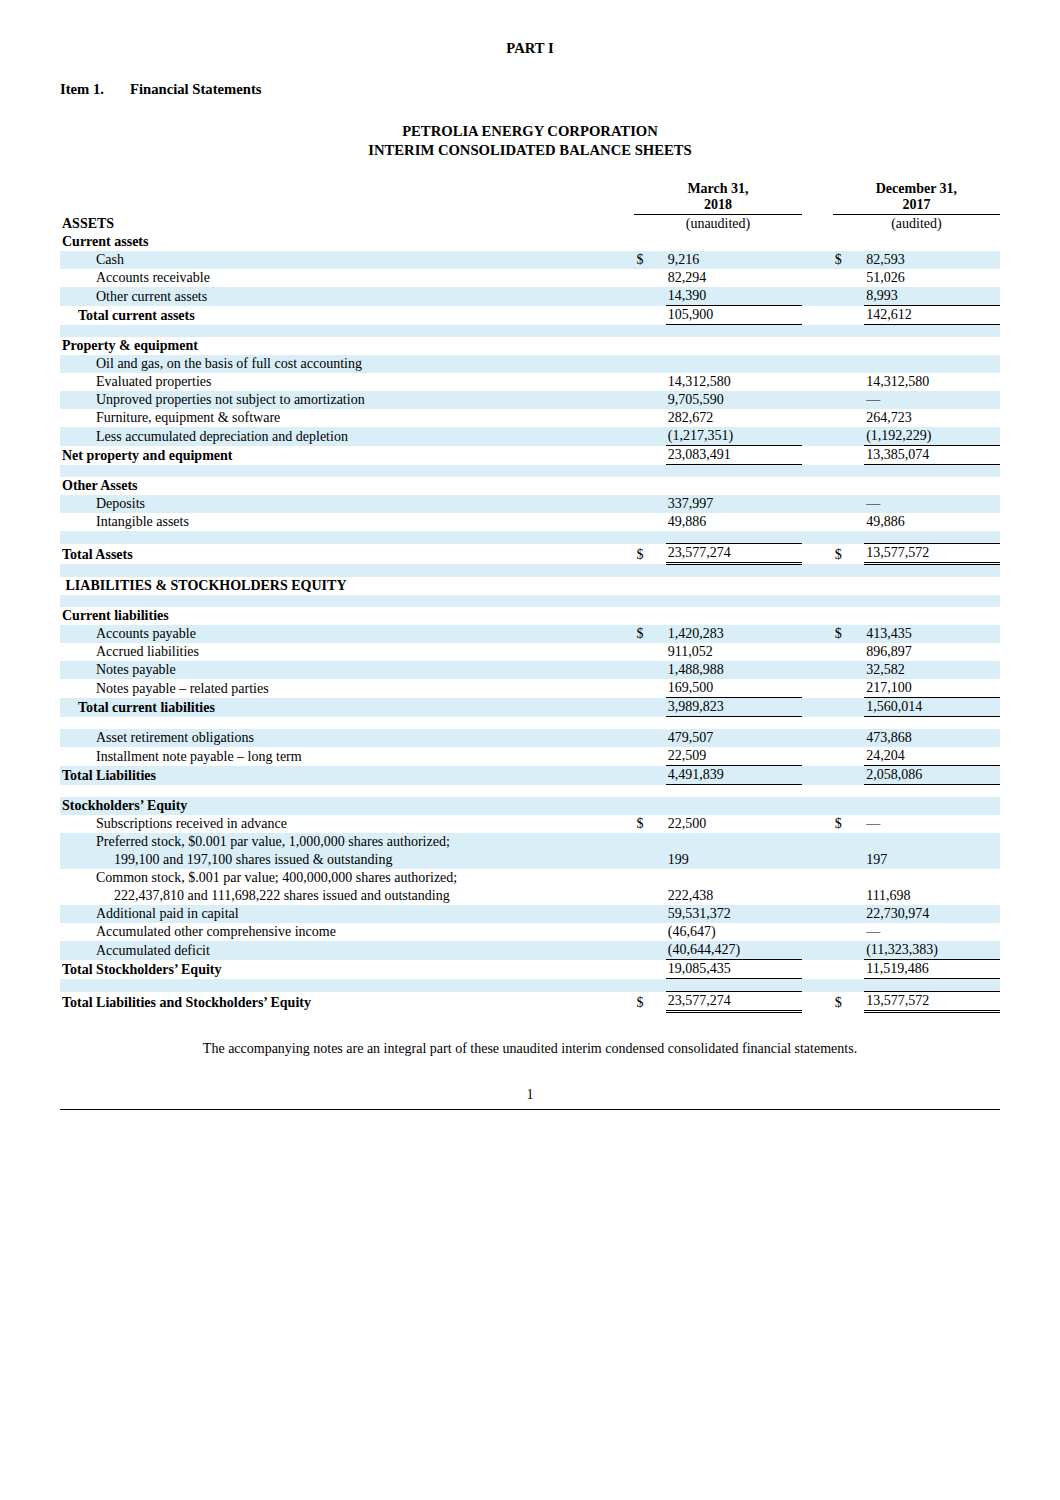PART I
Item 1. Financial Statements
PETROLIA ENERGY CORPORATION
INTERIM CONSOLIDATED BALANCE SHEETS
| | | March 31, 2018 | | December 31, 2017 |
| ASSETS | | (unaudited) | | (audited) |
| Current assets | | | | | | |
| Cash | | $ | 9,216 | | $ | 82,593 |
| Accounts receivable | | | 82,294 | | | 51,026 |
| Other current assets | | | 14,390 | | | 8,993 |
| Total current assets | | | 105,900 | | | 142,612 |
| Property & equipment | | | | | | |
| Oil and gas, on the basis of full cost accounting | | | | | | |
| Evaluated properties | | | 14,312,580 | | | 14,312,580 |
| Unproved properties not subject to amortization | | | 9,705,590 | | | — |
| Furniture, equipment & software | | | 282,672 | | | 264,723 |
| Less accumulated depreciation and depletion | | | (1,217,351) | | | (1,192,229) |
| Net property and equipment | | | 23,083,491 | | | 13,385,074 |
| Other Assets | | | | | | |
| Deposits | | | 337,997 | | | — |
| Intangible assets | | | 49,886 | | | 49,886 |
| Total Assets | | $ | 23,577,274 | | $ | 13,577,572 |
| LIABILITIES & STOCKHOLDERS EQUITY | | | | | | |
| Current liabilities | | | | | | |
| Accounts payable | | $ | 1,420,283 | | $ | 413,435 |
| Accrued liabilities | | | 911,052 | | | 896,897 |
| Notes payable | | | 1,488,988 | | | 32,582 |
| Notes payable – related parties | | | 169,500 | | | 217,100 |
| Total current liabilities | | | 3,989,823 | | | 1,560,014 |
| Asset retirement obligations | | | 479,507 | | | 473,868 |
| Installment note payable – long term | | | 22,509 | | | 24,204 |
| Total Liabilities | | | 4,491,839 | | | 2,058,086 |
| Stockholders’ Equity | | | | | | |
| Subscriptions received in advance | | $ | 22,500 | | $ | — |
| Preferred stock, $0.001 par value, 1,000,000 shares authorized; | | | | | | |
| 199,100 and 197,100 shares issued & outstanding | | | 199 | | | 197 |
| Common stock, $.001 par value; 400,000,000 shares authorized; | | | | | | |
| 222,437,810 and 111,698,222 shares issued and outstanding | | | 222,438 | | | 111,698 |
| Additional paid in capital | | | 59,531,372 | | | 22,730,974 |
| Accumulated other comprehensive income | | | (46,647) | | | — |
| Accumulated deficit | | | (40,644,427) | | | (11,323,383) |
| Total Stockholders’ Equity | | | 19,085,435 | | | 11,519,486 |
| Total Liabilities and Stockholders’ Equity | | $ | 23,577,274 | | $ | 13,577,572 |
The accompanying notes are an integral part of these unaudited interim condensed consolidated financial statements.
1